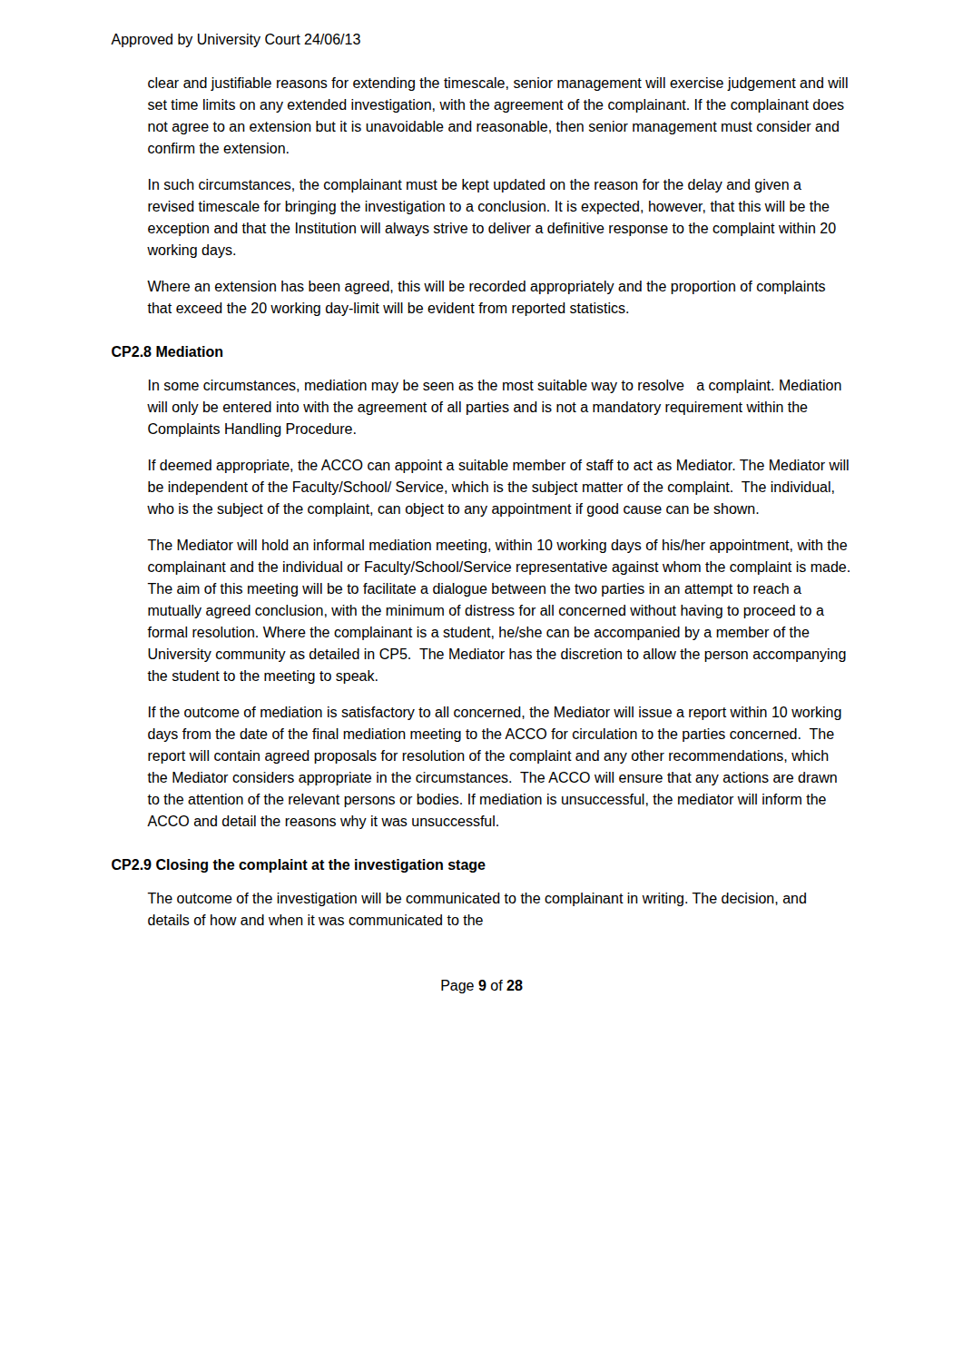Approved by University Court 24/06/13
clear and justifiable reasons for extending the timescale, senior management will exercise judgement and will set time limits on any extended investigation, with the agreement of the complainant. If the complainant does not agree to an extension but it is unavoidable and reasonable, then senior management must consider and confirm the extension.
In such circumstances, the complainant must be kept updated on the reason for the delay and given a revised timescale for bringing the investigation to a conclusion. It is expected, however, that this will be the exception and that the Institution will always strive to deliver a definitive response to the complaint within 20 working days.
Where an extension has been agreed, this will be recorded appropriately and the proportion of complaints that exceed the 20 working day-limit will be evident from reported statistics.
CP2.8 Mediation
In some circumstances, mediation may be seen as the most suitable way to resolve a complaint. Mediation will only be entered into with the agreement of all parties and is not a mandatory requirement within the Complaints Handling Procedure.
If deemed appropriate, the ACCO can appoint a suitable member of staff to act as Mediator. The Mediator will be independent of the Faculty/School/ Service, which is the subject matter of the complaint. The individual, who is the subject of the complaint, can object to any appointment if good cause can be shown.
The Mediator will hold an informal mediation meeting, within 10 working days of his/her appointment, with the complainant and the individual or Faculty/School/Service representative against whom the complaint is made. The aim of this meeting will be to facilitate a dialogue between the two parties in an attempt to reach a mutually agreed conclusion, with the minimum of distress for all concerned without having to proceed to a formal resolution. Where the complainant is a student, he/she can be accompanied by a member of the University community as detailed in CP5. The Mediator has the discretion to allow the person accompanying the student to the meeting to speak.
If the outcome of mediation is satisfactory to all concerned, the Mediator will issue a report within 10 working days from the date of the final mediation meeting to the ACCO for circulation to the parties concerned. The report will contain agreed proposals for resolution of the complaint and any other recommendations, which the Mediator considers appropriate in the circumstances. The ACCO will ensure that any actions are drawn to the attention of the relevant persons or bodies. If mediation is unsuccessful, the mediator will inform the ACCO and detail the reasons why it was unsuccessful.
CP2.9 Closing the complaint at the investigation stage
The outcome of the investigation will be communicated to the complainant in writing. The decision, and details of how and when it was communicated to the
Page 9 of 28